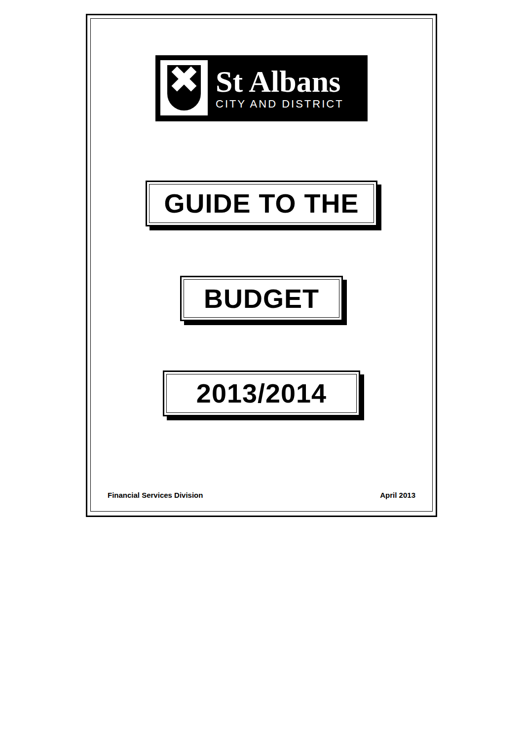St Albans CITY AND DISTRICT
GUIDE TO THE
BUDGET
2013/2014
Financial Services Division
April 2013